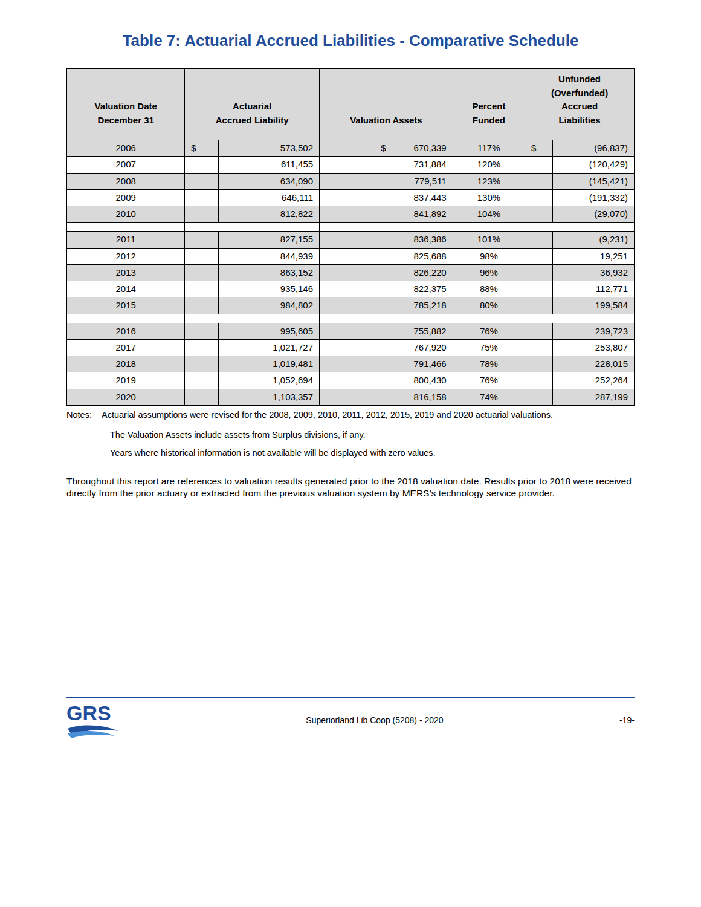Table 7: Actuarial Accrued Liabilities - Comparative Schedule
| Valuation Date December 31 | Actuarial Accrued Liability | Valuation Assets | Percent Funded | Unfunded (Overfunded) Accrued Liabilities |
| --- | --- | --- | --- | --- |
| 2006 | $ | 573,502 | $ 670,339 | 117% | $ | (96,837) |
| 2007 | | 611,455 | 731,884 | 120% | | (120,429) |
| 2008 | | 634,090 | 779,511 | 123% | | (145,421) |
| 2009 | | 646,111 | 837,443 | 130% | | (191,332) |
| 2010 | | 812,822 | 841,892 | 104% | | (29,070) |
| 2011 | | 827,155 | 836,386 | 101% | | (9,231) |
| 2012 | | 844,939 | 825,688 | 98% | | 19,251 |
| 2013 | | 863,152 | 826,220 | 96% | | 36,932 |
| 2014 | | 935,146 | 822,375 | 88% | | 112,771 |
| 2015 | | 984,802 | 785,218 | 80% | | 199,584 |
| 2016 | | 995,605 | 755,882 | 76% | | 239,723 |
| 2017 | | 1,021,727 | 767,920 | 75% | | 253,807 |
| 2018 | | 1,019,481 | 791,466 | 78% | | 228,015 |
| 2019 | | 1,052,694 | 800,430 | 76% | | 252,264 |
| 2020 | | 1,103,357 | 816,158 | 74% | | 287,199 |
Notes: Actuarial assumptions were revised for the 2008, 2009, 2010, 2011, 2012, 2015, 2019 and 2020 actuarial valuations.
The Valuation Assets include assets from Surplus divisions, if any.
Years where historical information is not available will be displayed with zero values.
Throughout this report are references to valuation results generated prior to the 2018 valuation date. Results prior to 2018 were received directly from the prior actuary or extracted from the previous valuation system by MERS’s technology service provider.
GRS
Superiorland Lib Coop (5208) - 2020
-19-